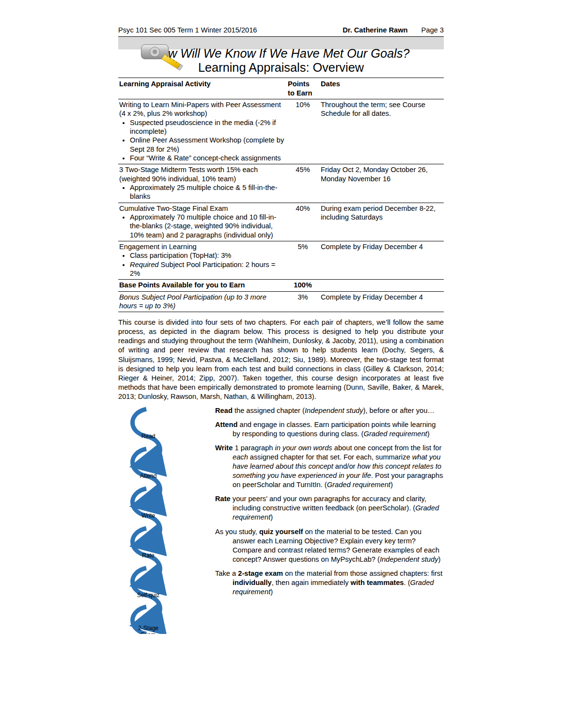Psyc 101 Sec 005 Term 1 Winter 2015/2016
Dr. Catherine Rawn Page 3
How Will We Know If We Have Met Our Goals?
Learning Appraisals: Overview
| Learning Appraisal Activity | Points to Earn | Dates |
| --- | --- | --- |
| Writing to Learn Mini-Papers with Peer Assessment (4 x 2%, plus 2% workshop) Suspected pseudoscience in the media (-2% if incomplete) Online Peer Assessment Workshop (complete by Sept 28 for 2%) Four “Write & Rate” concept-check assignments | 10% | Throughout the term; see Course Schedule for all dates. |
| 3 Two-Stage Midterm Tests worth 15% each (weighted 90% individual, 10% team) Approximately 25 multiple choice & 5 fill-in-the-blanks | 45% | Friday Oct 2, Monday October 26, Monday November 16 |
| Cumulative Two-Stage Final Exam Approximately 70 multiple choice and 10 fill-in-the-blanks (2-stage, weighted 90% individual, 10% team) and 2 paragraphs (individual only) | 40% | During exam period December 8-22, including Saturdays |
| Engagement in Learning Class participation (TopHat): 3% Required Subject Pool Participation: 2 hours = 2% | 5% | Complete by Friday December 4 |
| Base Points Available for you to Earn | 100% | |
| Bonus Subject Pool Participation (up to 3 more hours = up to 3%) | 3% | Complete by Friday December 4 |
This course is divided into four sets of two chapters. For each pair of chapters, we’ll follow the same process, as depicted in the diagram below. This process is designed to help you distribute your readings and studying throughout the term (Wahlheim, Dunlosky, & Jacoby, 2011), using a combination of writing and peer review that research has shown to help students learn (Dochy, Segers, & Sluijsmans, 1999; Nevid, Pastva, & McClelland, 2012; Siu, 1989). Moreover, the two-stage test format is designed to help you learn from each test and build connections in class (Gilley & Clarkson, 2014; Rieger & Heiner, 2014; Zipp, 2007). Taken together, this course design incorporates at least five methods that have been empirically demonstrated to promote learning (Dunn, Saville, Baker, & Marek, 2013; Dunlosky, Rawson, Marsh, Nathan, & Willingham, 2013).
Read Attend Write Rate Self-quiz 2-Stage Exam
Read the assigned chapter (Independent study), before or after you…
Attend and engage in classes. Earn participation points while learning by responding to questions during class. (Graded requirement)
Write 1 paragraph in your own words about one concept from the list for each assigned chapter for that set. For each, summarize what you have learned about this concept and/or how this concept relates to something you have experienced in your life. Post your paragraphs on peerScholar and TurnItIn. (Graded requirement)
Rate your peers’ and your own paragraphs for accuracy and clarity, including constructive written feedback (on peerScholar). (Graded requirement)
As you study, quiz yourself on the material to be tested. Can you answer each Learning Objective? Explain every key term? Compare and contrast related terms? Generate examples of each concept? Answer questions on MyPsychLab? (Independent study)
Take a 2-stage exam on the material from those assigned chapters: first individually, then again immediately with teammates. (Graded requirement)